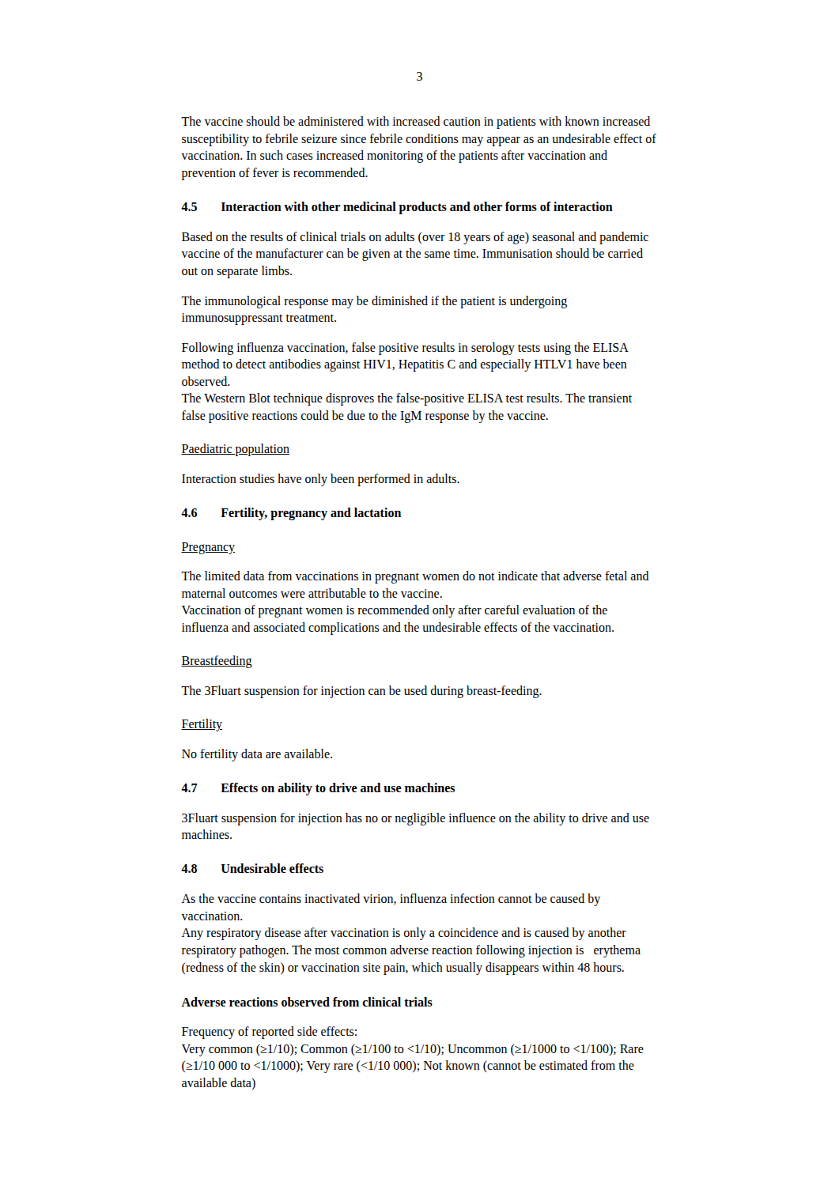3
The vaccine should be administered with increased caution in patients with known increased susceptibility to febrile seizure since febrile conditions may appear as an undesirable effect of vaccination. In such cases increased monitoring of the patients after vaccination and prevention of fever is recommended.
4.5 Interaction with other medicinal products and other forms of interaction
Based on the results of clinical trials on adults (over 18 years of age) seasonal and pandemic vaccine of the manufacturer can be given at the same time. Immunisation should be carried out on separate limbs.
The immunological response may be diminished if the patient is undergoing immunosuppressant treatment.
Following influenza vaccination, false positive results in serology tests using the ELISA method to detect antibodies against HIV1, Hepatitis C and especially HTLV1 have been observed.
The Western Blot technique disproves the false-positive ELISA test results. The transient false positive reactions could be due to the IgM response by the vaccine.
Paediatric population
Interaction studies have only been performed in adults.
4.6 Fertility, pregnancy and lactation
Pregnancy
The limited data from vaccinations in pregnant women do not indicate that adverse fetal and maternal outcomes were attributable to the vaccine.
Vaccination of pregnant women is recommended only after careful evaluation of the influenza and associated complications and the undesirable effects of the vaccination.
Breastfeeding
The 3Fluart suspension for injection can be used during breast-feeding.
Fertility
No fertility data are available.
4.7 Effects on ability to drive and use machines
3Fluart suspension for injection has no or negligible influence on the ability to drive and use machines.
4.8 Undesirable effects
As the vaccine contains inactivated virion, influenza infection cannot be caused by vaccination.
Any respiratory disease after vaccination is only a coincidence and is caused by another respiratory pathogen. The most common adverse reaction following injection is erythema (redness of the skin) or vaccination site pain, which usually disappears within 48 hours.
Adverse reactions observed from clinical trials
Frequency of reported side effects:
Very common (≥1/10); Common (≥1/100 to <1/10); Uncommon (≥1/1000 to <1/100); Rare (≥1/10 000 to <1/1000); Very rare (<1/10 000); Not known (cannot be estimated from the available data)